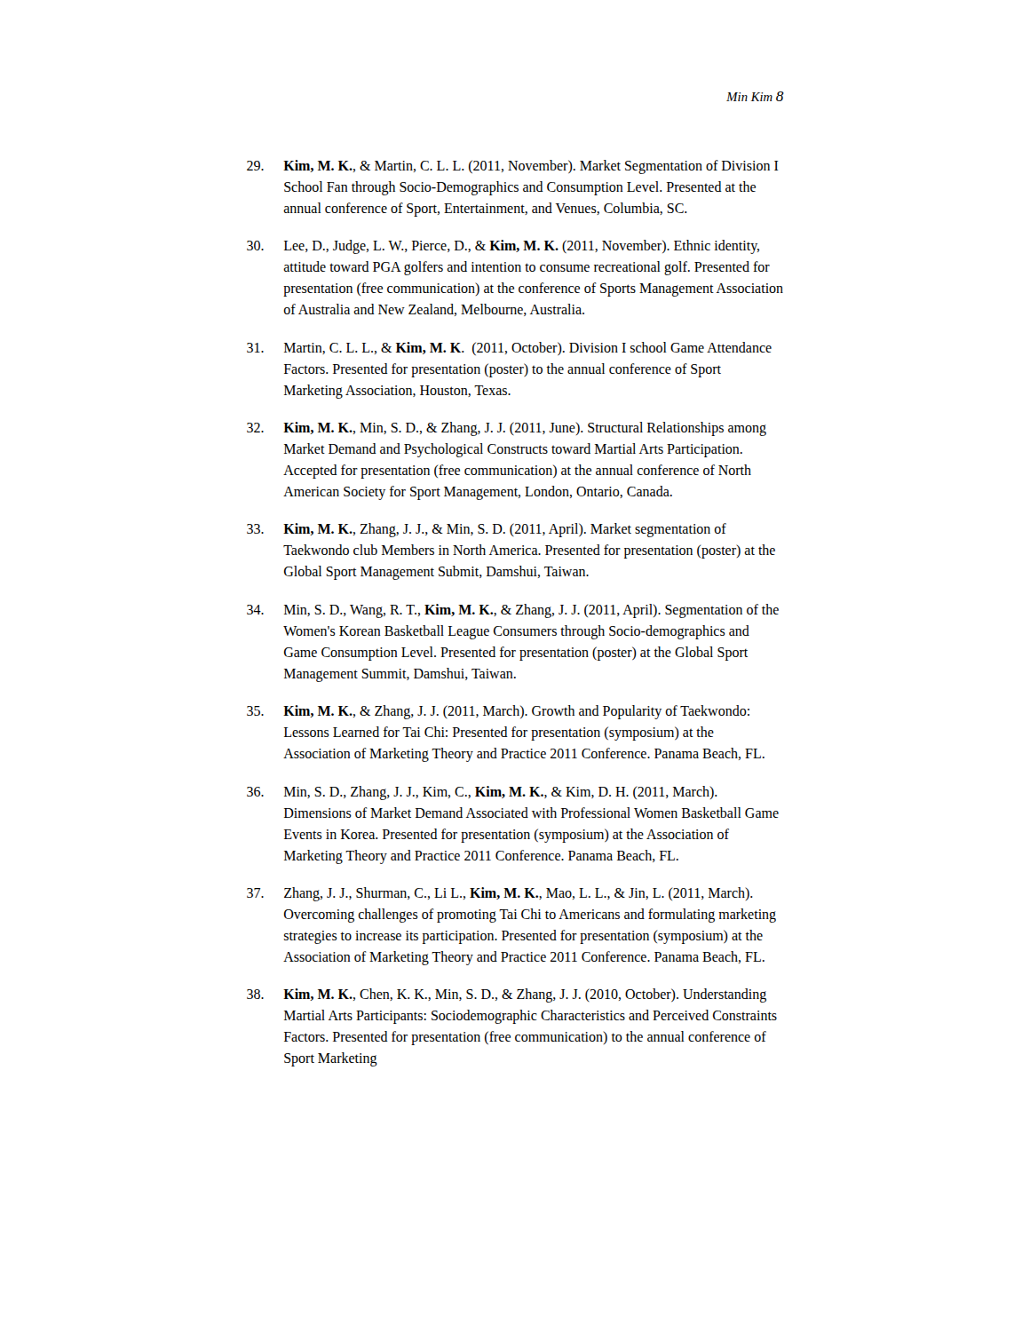Min Kim 8
29. Kim, M. K., & Martin, C. L. L. (2011, November). Market Segmentation of Division I School Fan through Socio-Demographics and Consumption Level. Presented at the annual conference of Sport, Entertainment, and Venues, Columbia, SC.
30. Lee, D., Judge, L. W., Pierce, D., & Kim, M. K. (2011, November). Ethnic identity, attitude toward PGA golfers and intention to consume recreational golf. Presented for presentation (free communication) at the conference of Sports Management Association of Australia and New Zealand, Melbourne, Australia.
31. Martin, C. L. L., & Kim, M. K. (2011, October). Division I school Game Attendance Factors. Presented for presentation (poster) to the annual conference of Sport Marketing Association, Houston, Texas.
32. Kim, M. K., Min, S. D., & Zhang, J. J. (2011, June). Structural Relationships among Market Demand and Psychological Constructs toward Martial Arts Participation. Accepted for presentation (free communication) at the annual conference of North American Society for Sport Management, London, Ontario, Canada.
33. Kim, M. K., Zhang, J. J., & Min, S. D. (2011, April). Market segmentation of Taekwondo club Members in North America. Presented for presentation (poster) at the Global Sport Management Submit, Damshui, Taiwan.
34. Min, S. D., Wang, R. T., Kim, M. K., & Zhang, J. J. (2011, April). Segmentation of the Women's Korean Basketball League Consumers through Socio-demographics and Game Consumption Level. Presented for presentation (poster) at the Global Sport Management Summit, Damshui, Taiwan.
35. Kim, M. K., & Zhang, J. J. (2011, March). Growth and Popularity of Taekwondo: Lessons Learned for Tai Chi: Presented for presentation (symposium) at the Association of Marketing Theory and Practice 2011 Conference. Panama Beach, FL.
36. Min, S. D., Zhang, J. J., Kim, C., Kim, M. K., & Kim, D. H. (2011, March). Dimensions of Market Demand Associated with Professional Women Basketball Game Events in Korea. Presented for presentation (symposium) at the Association of Marketing Theory and Practice 2011 Conference. Panama Beach, FL.
37. Zhang, J. J., Shurman, C., Li L., Kim, M. K., Mao, L. L., & Jin, L. (2011, March). Overcoming challenges of promoting Tai Chi to Americans and formulating marketing strategies to increase its participation. Presented for presentation (symposium) at the Association of Marketing Theory and Practice 2011 Conference. Panama Beach, FL.
38. Kim, M. K., Chen, K. K., Min, S. D., & Zhang, J. J. (2010, October). Understanding Martial Arts Participants: Sociodemographic Characteristics and Perceived Constraints Factors. Presented for presentation (free communication) to the annual conference of Sport Marketing